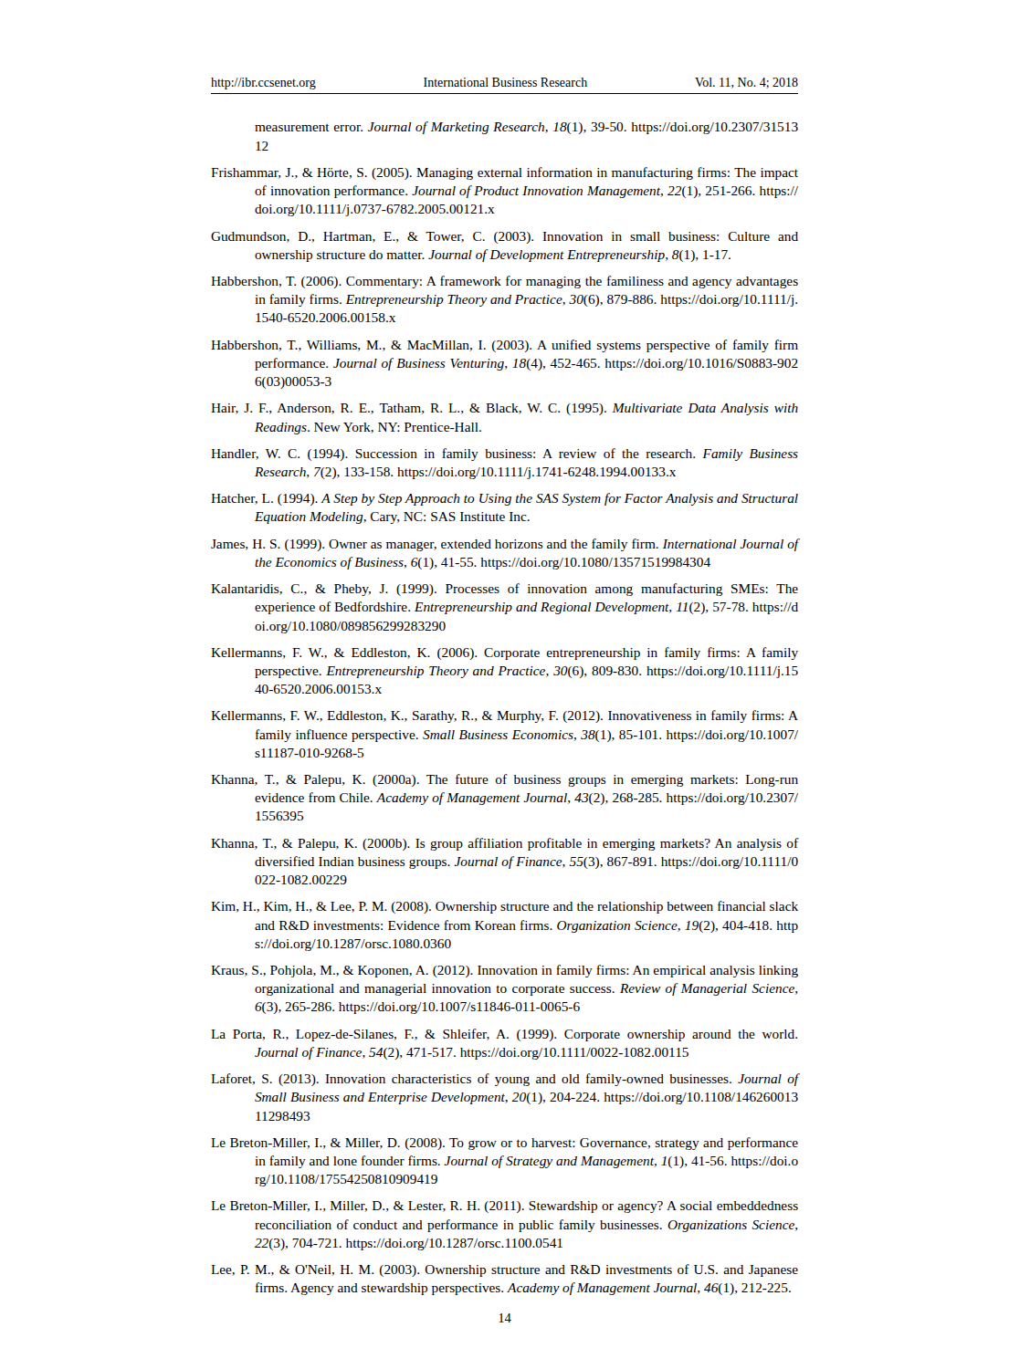http://ibr.ccsenet.org International Business Research Vol. 11, No. 4; 2018
measurement error. Journal of Marketing Research, 18(1), 39-50. https://doi.org/10.2307/3151312
Frishammar, J., & Hörte, S. (2005). Managing external information in manufacturing firms: The impact of innovation performance. Journal of Product Innovation Management, 22(1), 251-266. https://doi.org/10.1111/j.0737-6782.2005.00121.x
Gudmundson, D., Hartman, E., & Tower, C. (2003). Innovation in small business: Culture and ownership structure do matter. Journal of Development Entrepreneurship, 8(1), 1-17.
Habbershon, T. (2006). Commentary: A framework for managing the familiness and agency advantages in family firms. Entrepreneurship Theory and Practice, 30(6), 879-886. https://doi.org/10.1111/j.1540-6520.2006.00158.x
Habbershon, T., Williams, M., & MacMillan, I. (2003). A unified systems perspective of family firm performance. Journal of Business Venturing, 18(4), 452-465. https://doi.org/10.1016/S0883-9026(03)00053-3
Hair, J. F., Anderson, R. E., Tatham, R. L., & Black, W. C. (1995). Multivariate Data Analysis with Readings. New York, NY: Prentice-Hall.
Handler, W. C. (1994). Succession in family business: A review of the research. Family Business Research, 7(2), 133-158. https://doi.org/10.1111/j.1741-6248.1994.00133.x
Hatcher, L. (1994). A Step by Step Approach to Using the SAS System for Factor Analysis and Structural Equation Modeling, Cary, NC: SAS Institute Inc.
James, H. S. (1999). Owner as manager, extended horizons and the family firm. International Journal of the Economics of Business, 6(1), 41-55. https://doi.org/10.1080/13571519984304
Kalantaridis, C., & Pheby, J. (1999). Processes of innovation among manufacturing SMEs: The experience of Bedfordshire. Entrepreneurship and Regional Development, 11(2), 57-78. https://doi.org/10.1080/089856299283290
Kellermanns, F. W., & Eddleston, K. (2006). Corporate entrepreneurship in family firms: A family perspective. Entrepreneurship Theory and Practice, 30(6), 809-830. https://doi.org/10.1111/j.1540-6520.2006.00153.x
Kellermanns, F. W., Eddleston, K., Sarathy, R., & Murphy, F. (2012). Innovativeness in family firms: A family influence perspective. Small Business Economics, 38(1), 85-101. https://doi.org/10.1007/s11187-010-9268-5
Khanna, T., & Palepu, K. (2000a). The future of business groups in emerging markets: Long-run evidence from Chile. Academy of Management Journal, 43(2), 268-285. https://doi.org/10.2307/1556395
Khanna, T., & Palepu, K. (2000b). Is group affiliation profitable in emerging markets? An analysis of diversified Indian business groups. Journal of Finance, 55(3), 867-891. https://doi.org/10.1111/0022-1082.00229
Kim, H., Kim, H., & Lee, P. M. (2008). Ownership structure and the relationship between financial slack and R&D investments: Evidence from Korean firms. Organization Science, 19(2), 404-418. https://doi.org/10.1287/orsc.1080.0360
Kraus, S., Pohjola, M., & Koponen, A. (2012). Innovation in family firms: An empirical analysis linking organizational and managerial innovation to corporate success. Review of Managerial Science, 6(3), 265-286. https://doi.org/10.1007/s11846-011-0065-6
La Porta, R., Lopez-de-Silanes, F., & Shleifer, A. (1999). Corporate ownership around the world. Journal of Finance, 54(2), 471-517. https://doi.org/10.1111/0022-1082.00115
Laforet, S. (2013). Innovation characteristics of young and old family-owned businesses. Journal of Small Business and Enterprise Development, 20(1), 204-224. https://doi.org/10.1108/14626001311298493
Le Breton-Miller, I., & Miller, D. (2008). To grow or to harvest: Governance, strategy and performance in family and lone founder firms. Journal of Strategy and Management, 1(1), 41-56. https://doi.org/10.1108/17554250810909419
Le Breton-Miller, I., Miller, D., & Lester, R. H. (2011). Stewardship or agency? A social embeddedness reconciliation of conduct and performance in public family businesses. Organizations Science, 22(3), 704-721. https://doi.org/10.1287/orsc.1100.0541
Lee, P. M., & O'Neil, H. M. (2003). Ownership structure and R&D investments of U.S. and Japanese firms. Agency and stewardship perspectives. Academy of Management Journal, 46(1), 212-225.
14